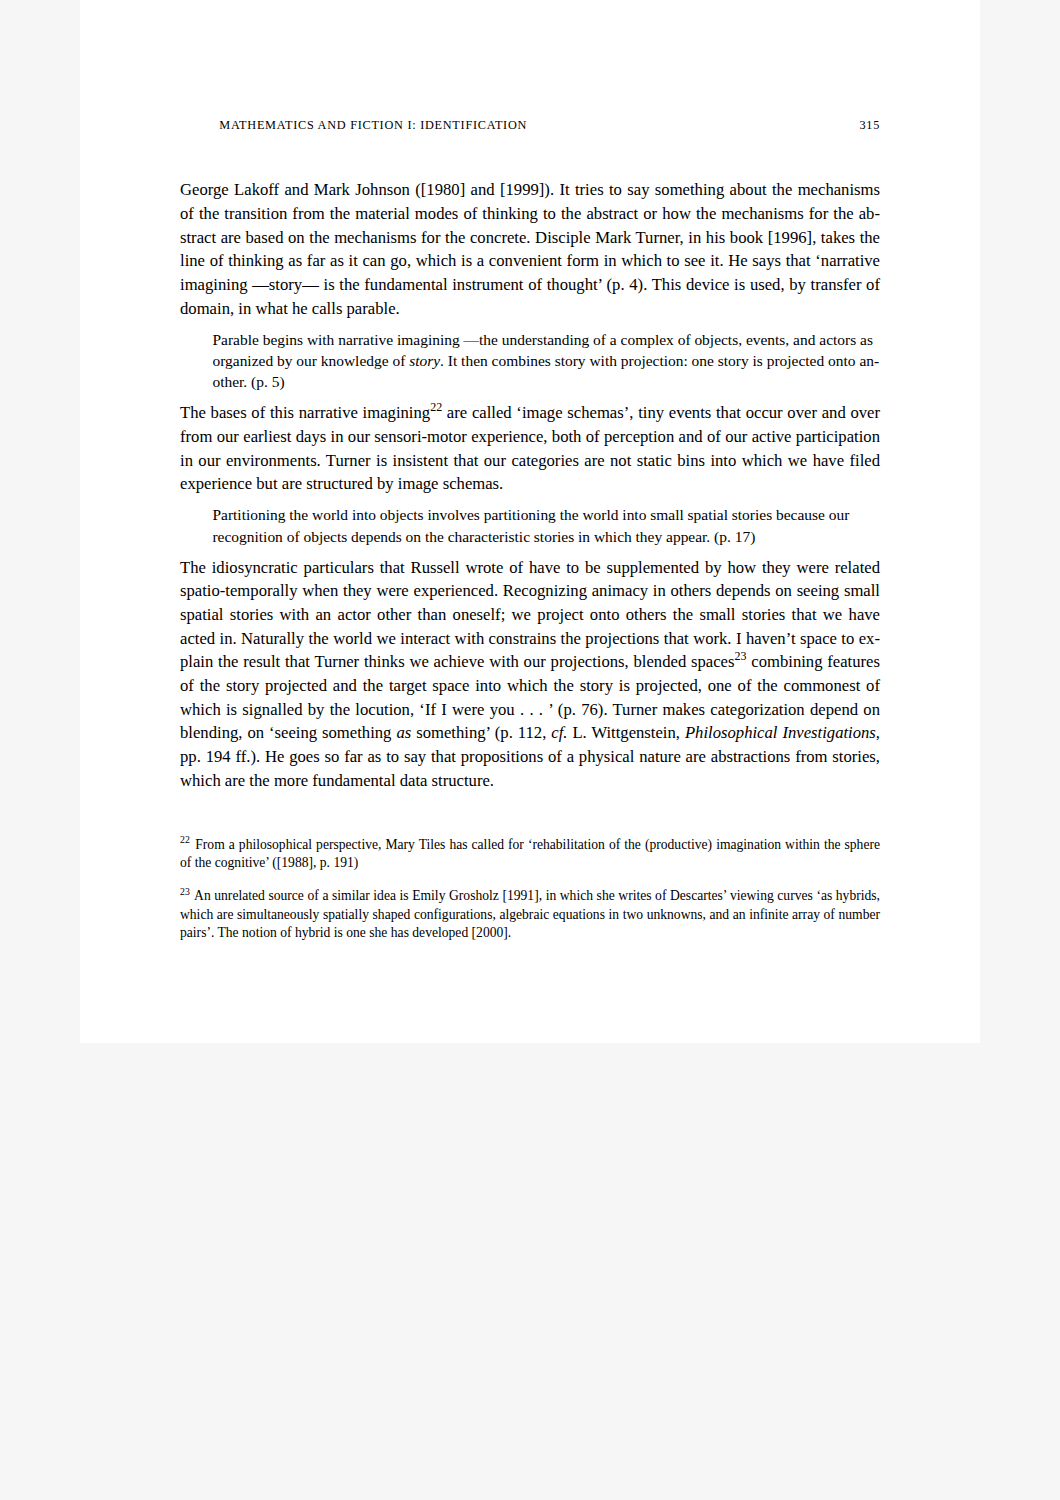Mathematics and fiction I: identification 315
George Lakoff and Mark Johnson ([1980] and [1999]). It tries to say something about the mechanisms of the transition from the material modes of thinking to the abstract or how the mechanisms for the abstract are based on the mechanisms for the concrete. Disciple Mark Turner, in his book [1996], takes the line of thinking as far as it can go, which is a convenient form in which to see it. He says that ‘narrative imagining —story— is the fundamental instrument of thought’ (p. 4). This device is used, by transfer of domain, in what he calls parable.
Parable begins with narrative imagining —the understanding of a complex of objects, events, and actors as organized by our knowledge of story. It then combines story with projection: one story is projected onto another. (p. 5)
The bases of this narrative imagining22 are called ‘image schemas’, tiny events that occur over and over from our earliest days in our sensori-motor experience, both of perception and of our active participation in our environments. Turner is insistent that our categories are not static bins into which we have filed experience but are structured by image schemas.
Partitioning the world into objects involves partitioning the world into small spatial stories because our recognition of objects depends on the characteristic stories in which they appear. (p. 17)
The idiosyncratic particulars that Russell wrote of have to be supplemented by how they were related spatio-temporally when they were experienced. Recognizing animacy in others depends on seeing small spatial stories with an actor other than oneself; we project onto others the small stories that we have acted in. Naturally the world we interact with constrains the projections that work. I haven’t space to explain the result that Turner thinks we achieve with our projections, blended spaces23 combining features of the story projected and the target space into which the story is projected, one of the commonest of which is signalled by the locution, ‘If I were you . . . ’ (p. 76). Turner makes categorization depend on blending, on ‘seeing something as something’ (p. 112, cf. L. Wittgenstein, Philosophical Investigations, pp. 194 ff.). He goes so far as to say that propositions of a physical nature are abstractions from stories, which are the more fundamental data structure.
22 From a philosophical perspective, Mary Tiles has called for ‘rehabilitation of the (productive) imagination within the sphere of the cognitive’ ([1988], p. 191)
23 An unrelated source of a similar idea is Emily Grosholz [1991], in which she writes of Descartes’ viewing curves ‘as hybrids, which are simultaneously spatially shaped configurations, algebraic equations in two unknowns, and an infinite array of number pairs’. The notion of hybrid is one she has developed [2000].